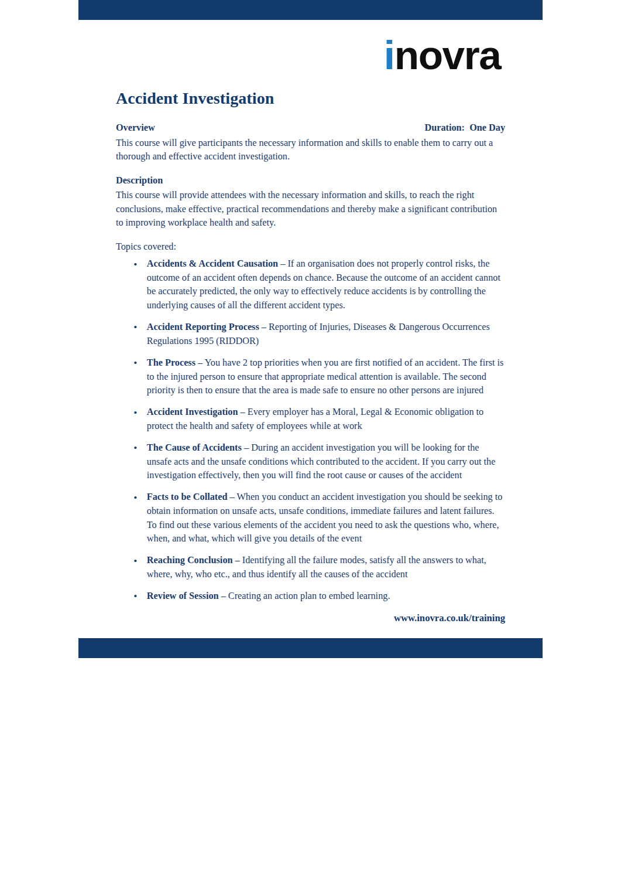inovra
Accident Investigation
Overview Duration: One Day
This course will give participants the necessary information and skills to enable them to carry out a thorough and effective accident investigation.
Description
This course will provide attendees with the necessary information and skills, to reach the right conclusions, make effective, practical recommendations and thereby make a significant contribution to improving workplace health and safety.
Topics covered:
Accidents & Accident Causation – If an organisation does not properly control risks, the outcome of an accident often depends on chance. Because the outcome of an accident cannot be accurately predicted, the only way to effectively reduce accidents is by controlling the underlying causes of all the different accident types.
Accident Reporting Process – Reporting of Injuries, Diseases & Dangerous Occurrences Regulations 1995 (RIDDOR)
The Process – You have 2 top priorities when you are first notified of an accident. The first is to the injured person to ensure that appropriate medical attention is available. The second priority is then to ensure that the area is made safe to ensure no other persons are injured
Accident Investigation – Every employer has a Moral, Legal & Economic obligation to protect the health and safety of employees while at work
The Cause of Accidents – During an accident investigation you will be looking for the unsafe acts and the unsafe conditions which contributed to the accident. If you carry out the investigation effectively, then you will find the root cause or causes of the accident
Facts to be Collated – When you conduct an accident investigation you should be seeking to obtain information on unsafe acts, unsafe conditions, immediate failures and latent failures. To find out these various elements of the accident you need to ask the questions who, where, when, and what, which will give you details of the event
Reaching Conclusion – Identifying all the failure modes, satisfy all the answers to what, where, why, who etc., and thus identify all the causes of the accident
Review of Session – Creating an action plan to embed learning.
www.inovra.co.uk/training